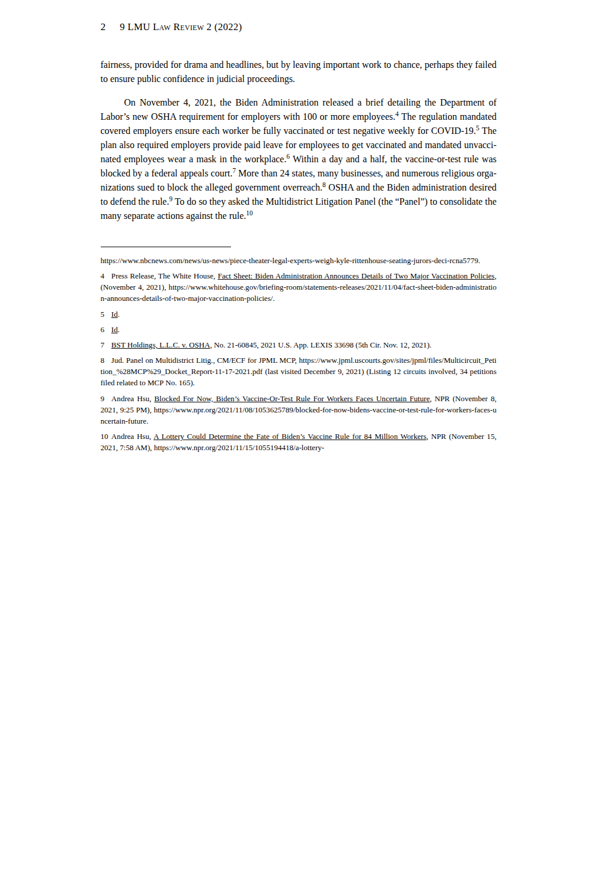2 9 LMU Law Review 2 (2022)
fairness, provided for drama and headlines, but by leaving important work to chance, perhaps they failed to ensure public confidence in judicial proceedings.
On November 4, 2021, the Biden Administration released a brief detailing the Department of Labor’s new OSHA requirement for employers with 100 or more employees.4 The regulation mandated covered employers ensure each worker be fully vaccinated or test negative weekly for COVID-19.5 The plan also required employers provide paid leave for employees to get vaccinated and mandated unvaccinated employees wear a mask in the workplace.6 Within a day and a half, the vaccine-or-test rule was blocked by a federal appeals court.7 More than 24 states, many businesses, and numerous religious organizations sued to block the alleged government overreach.8 OSHA and the Biden administration desired to defend the rule.9 To do so they asked the Multidistrict Litigation Panel (the “Panel”) to consolidate the many separate actions against the rule.10
https://www.nbcnews.com/news/us-news/piece-theater-legal-experts-weigh-kyle-rittenhouse-seating-jurors-deci-rcna5779.
4 Press Release, The White House, Fact Sheet: Biden Administration Announces Details of Two Major Vaccination Policies, (November 4, 2021), https://www.whitehouse.gov/briefing-room/statements-releases/2021/11/04/fact-sheet-biden-administration-announces-details-of-two-major-vaccination-policies/.
5 Id.
6 Id.
7 BST Holdings, L.L.C. v. OSHA, No. 21-60845, 2021 U.S. App. LEXIS 33698 (5th Cir. Nov. 12, 2021).
8 Jud. Panel on Multidistrict Litig., CM/ECF for JPML MCP, https://www.jpml.uscourts.gov/sites/jpml/files/Multicircuit_Petition_%28MCP%29_Docket_Report-11-17-2021.pdf (last visited December 9, 2021) (Listing 12 circuits involved, 34 petitions filed related to MCP No. 165).
9 Andrea Hsu, Blocked For Now, Biden’s Vaccine-Or-Test Rule For Workers Faces Uncertain Future, NPR (November 8, 2021, 9:25 PM), https://www.npr.org/2021/11/08/1053625789/blocked-for-now-bidens-vaccine-or-test-rule-for-workers-faces-uncertain-future.
10 Andrea Hsu, A Lottery Could Determine the Fate of Biden’s Vaccine Rule for 84 Million Workers, NPR (November 15, 2021, 7:58 AM), https://www.npr.org/2021/11/15/1055194418/a-lottery-